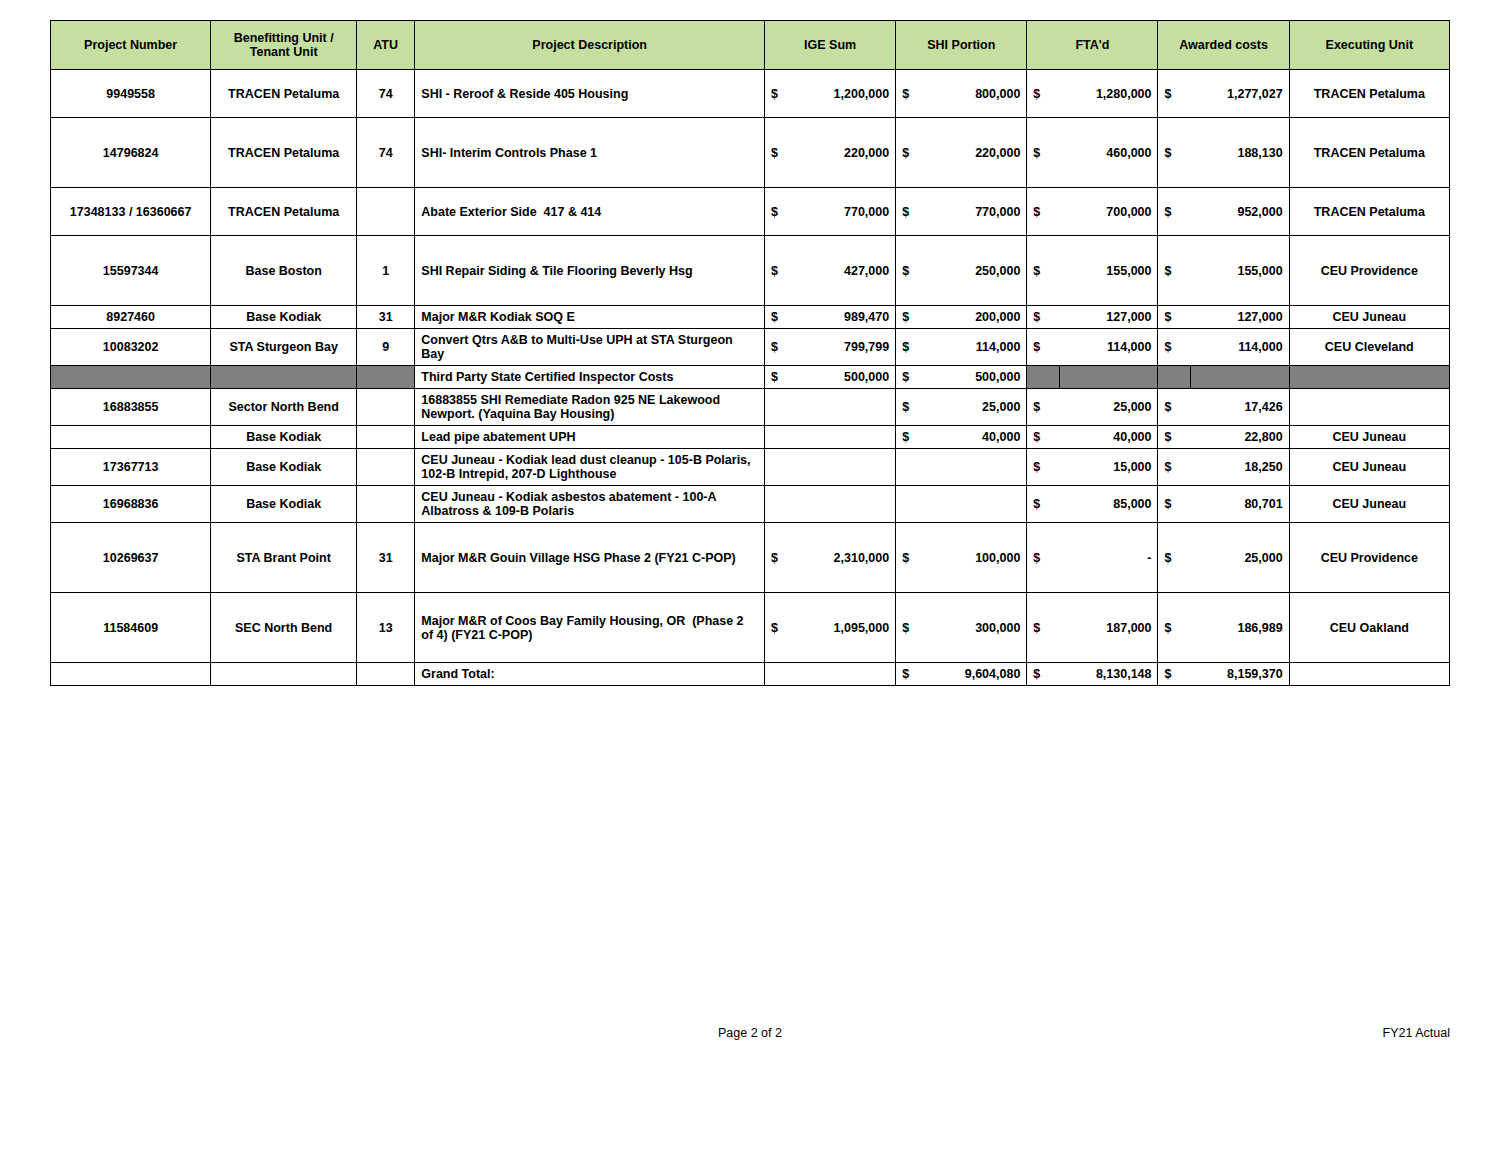| Project Number | Benefitting Unit / Tenant Unit | ATU | Project Description | IGE Sum | SHI Portion | FTA'd | Awarded costs | Executing Unit |
| --- | --- | --- | --- | --- | --- | --- | --- | --- |
| 9949558 | TRACEN Petaluma | 74 | SHI - Reroof & Reside 405 Housing | $ | 1,200,000 | $ | 800,000 | $ | 1,280,000 | $ | 1,277,027 | TRACEN Petaluma |
| 14796824 | TRACEN Petaluma | 74 | SHI- Interim Controls Phase 1 | $ | 220,000 | $ | 220,000 | $ | 460,000 | $ | 188,130 | TRACEN Petaluma |
| 17348133 / 16360667 | TRACEN Petaluma | | Abate Exterior Side 417 & 414 | $ | 770,000 | $ | 770,000 | $ | 700,000 | $ | 952,000 | TRACEN Petaluma |
| 15597344 | Base Boston | 1 | SHI Repair Siding & Tile Flooring Beverly Hsg | $ | 427,000 | $ | 250,000 | $ | 155,000 | $ | 155,000 | CEU Providence |
| 8927460 | Base Kodiak | 31 | Major M&R Kodiak SOQ E | $ | 989,470 | $ | 200,000 | $ | 127,000 | $ | 127,000 | CEU Juneau |
| 10083202 | STA Sturgeon Bay | 9 | Convert Qtrs A&B to Multi-Use UPH at STA Sturgeon Bay | $ | 799,799 | $ | 114,000 | $ | 114,000 | $ | 114,000 | CEU Cleveland |
| | | | Third Party State Certified Inspector Costs | $ | 500,000 | $ | 500,000 | | | | | |
| 16883855 | Sector North Bend | | 16883855 SHI Remediate Radon 925 NE Lakewood Newport. (Yaquina Bay Housing) | | | $ | 25,000 | $ | 25,000 | $ | 17,426 | |
| | Base Kodiak | | Lead pipe abatement UPH | | | $ | 40,000 | $ | 40,000 | $ | 22,800 | CEU Juneau |
| 17367713 | Base Kodiak | | CEU Juneau - Kodiak lead dust cleanup - 105-B Polaris, 102-B Intrepid, 207-D Lighthouse | | | | | $ | 15,000 | $ | 18,250 | CEU Juneau |
| 16968836 | Base Kodiak | | CEU Juneau - Kodiak asbestos abatement - 100-A Albatross & 109-B Polaris | | | | | $ | 85,000 | $ | 80,701 | CEU Juneau |
| 10269637 | STA Brant Point | 31 | Major M&R Gouin Village HSG Phase 2 (FY21 C-POP) | $ | 2,310,000 | $ | 100,000 | $ | - | $ | 25,000 | CEU Providence |
| 11584609 | SEC North Bend | 13 | Major M&R of Coos Bay Family Housing, OR (Phase 2 of 4) (FY21 C-POP) | $ | 1,095,000 | $ | 300,000 | $ | 187,000 | $ | 186,989 | CEU Oakland |
| | | | Grand Total: | | | $ | 9,604,080 | $ | 8,130,148 | $ | 8,159,370 | |
Page 2 of 2
FY21 Actual